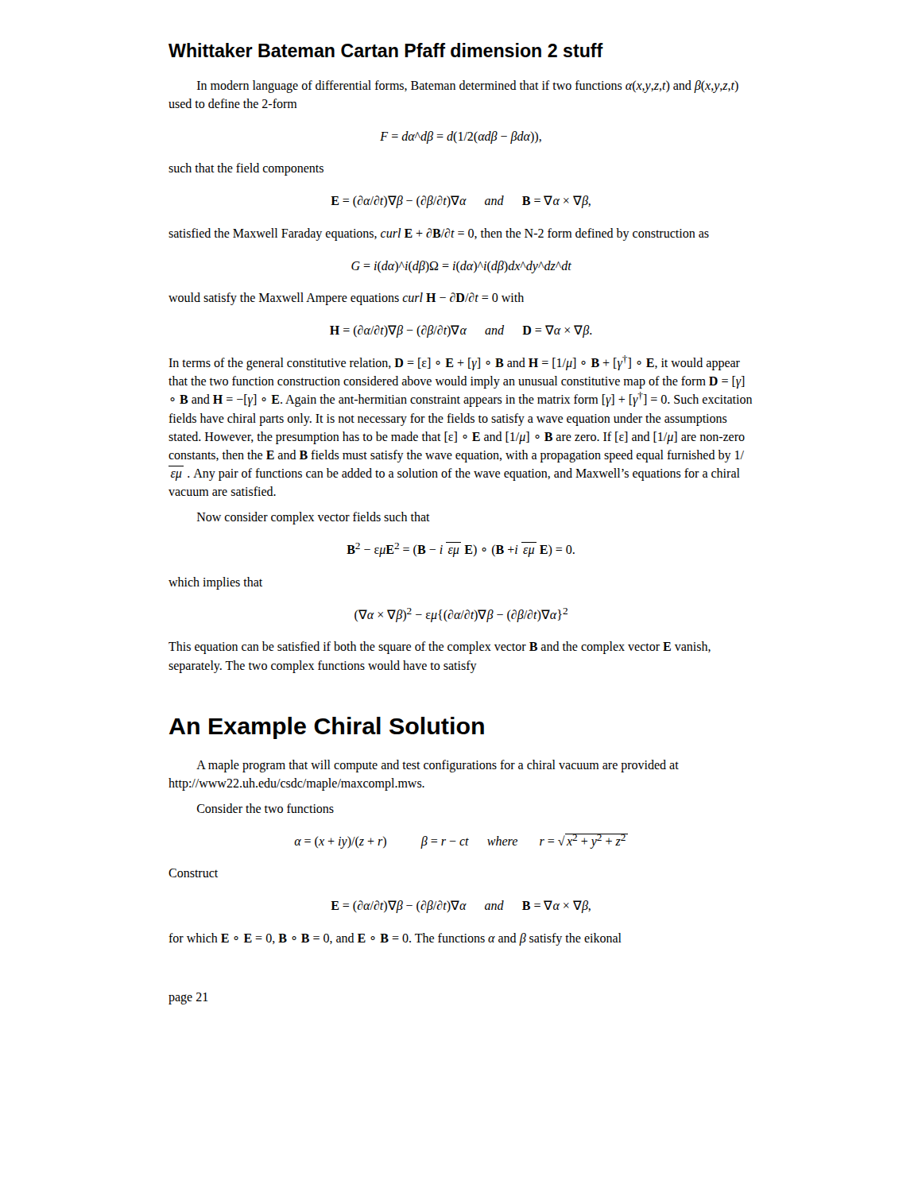Whittaker Bateman Cartan Pfaff dimension 2 stuff
In modern language of differential forms, Bateman determined that if two functions α(x,y,z,t) and β(x,y,z,t) used to define the 2-form
F = dα^dβ = d(1/2(αdβ − βdα)),
such that the field components
E = (∂α/∂t)∇β − (∂β/∂t)∇α and B = ∇α × ∇β,
satisfied the Maxwell Faraday equations, curl E + ∂B/∂t = 0, then the N-2 form defined by construction as
G = i(dα)^i(dβ)Ω = i(dα)^i(dβ)dx^dy^dz^dt
would satisfy the Maxwell Ampere equations curl H − ∂D/∂t = 0 with
H = (∂α/∂t)∇β − (∂β/∂t)∇α and D = ∇α × ∇β.
In terms of the general constitutive relation, D = [ε] ∘ E + [γ] ∘ B and H = [1/μ] ∘ B + [γ†] ∘ E, it would appear that the two function construction considered above would imply an unusual constitutive map of the form D = [γ] ∘ B and H = −[γ] ∘ E. Again the ant-hermitian constraint appears in the matrix form [γ] + [γ†] = 0. Such excitation fields have chiral parts only. It is not necessary for the fields to satisfy a wave equation under the assumptions stated. However, the presumption has to be made that [ε] ∘ E and [1/μ] ∘ B are zero. If [ε] and [1/μ] are non-zero constants, then the E and B fields must satisfy the wave equation, with a propagation speed equal furnished by 1/εμ . Any pair of functions can be added to a solution of the wave equation, and Maxwell’s equations for a chiral vacuum are satisfied.
Now consider complex vector fields such that
B2 − εμE2 = (B − i εμ E) ∘ (B +i εμ E) = 0.
which implies that
(∇α × ∇β)2 − εμ{(∂α/∂t)∇β − (∂β/∂t)∇α}2
This equation can be satisfied if both the square of the complex vector B and the complex vector E vanish, separately. The two complex functions would have to satisfy
An Example Chiral Solution
A maple program that will compute and test configurations for a chiral vacuum are provided at http://www22.uh.edu/csdc/maple/maxcompl.mws.
Consider the two functions
α = (x + iy)/(z + r) β = r − ct where r = √x2 + y2 + z2
Construct
E = (∂α/∂t)∇β − (∂β/∂t)∇α and B = ∇α × ∇β,
for which E ∘ E = 0, B ∘ B = 0, and E ∘ B = 0. The functions α and β satisfy the eikonal
page 21